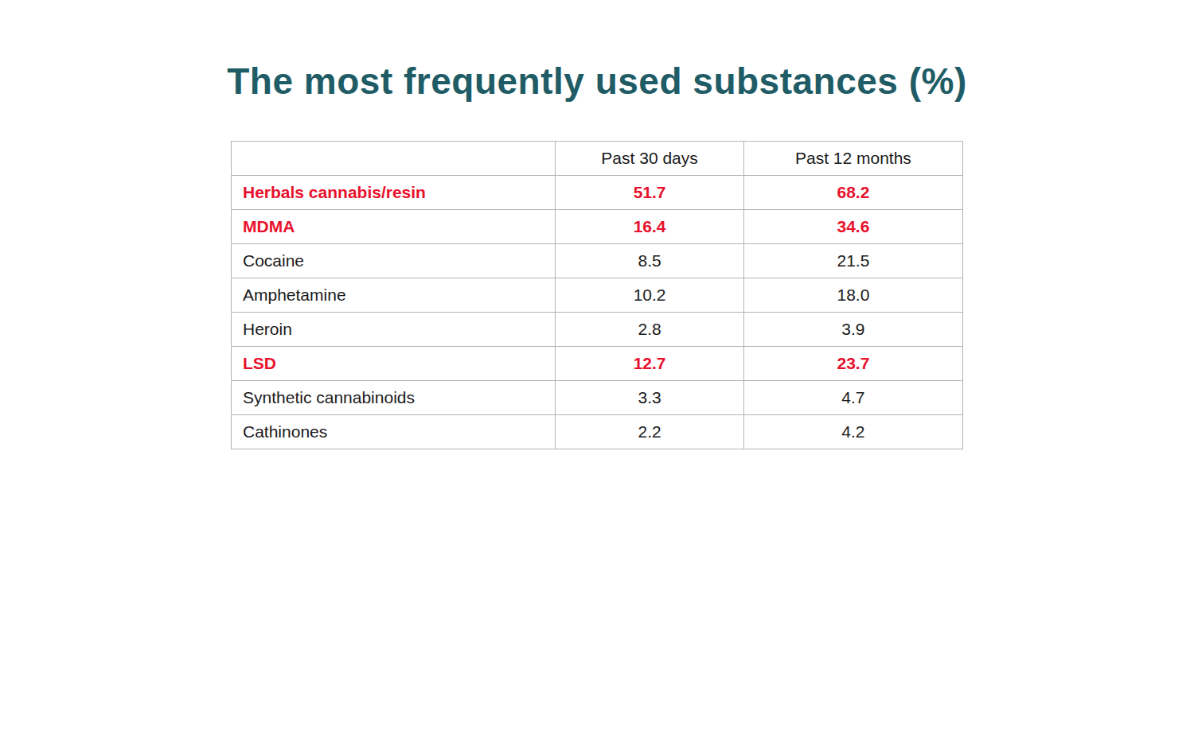The most frequently used substances (%)
| | Past 30 days | Past 12 months |
| --- | --- | --- |
| Herbals cannabis/resin | 51.7 | 68.2 |
| MDMA | 16.4 | 34.6 |
| Cocaine | 8.5 | 21.5 |
| Amphetamine | 10.2 | 18.0 |
| Heroin | 2.8 | 3.9 |
| LSD | 12.7 | 23.7 |
| Synthetic cannabinoids | 3.3 | 4.7 |
| Cathinones | 2.2 | 4.2 |